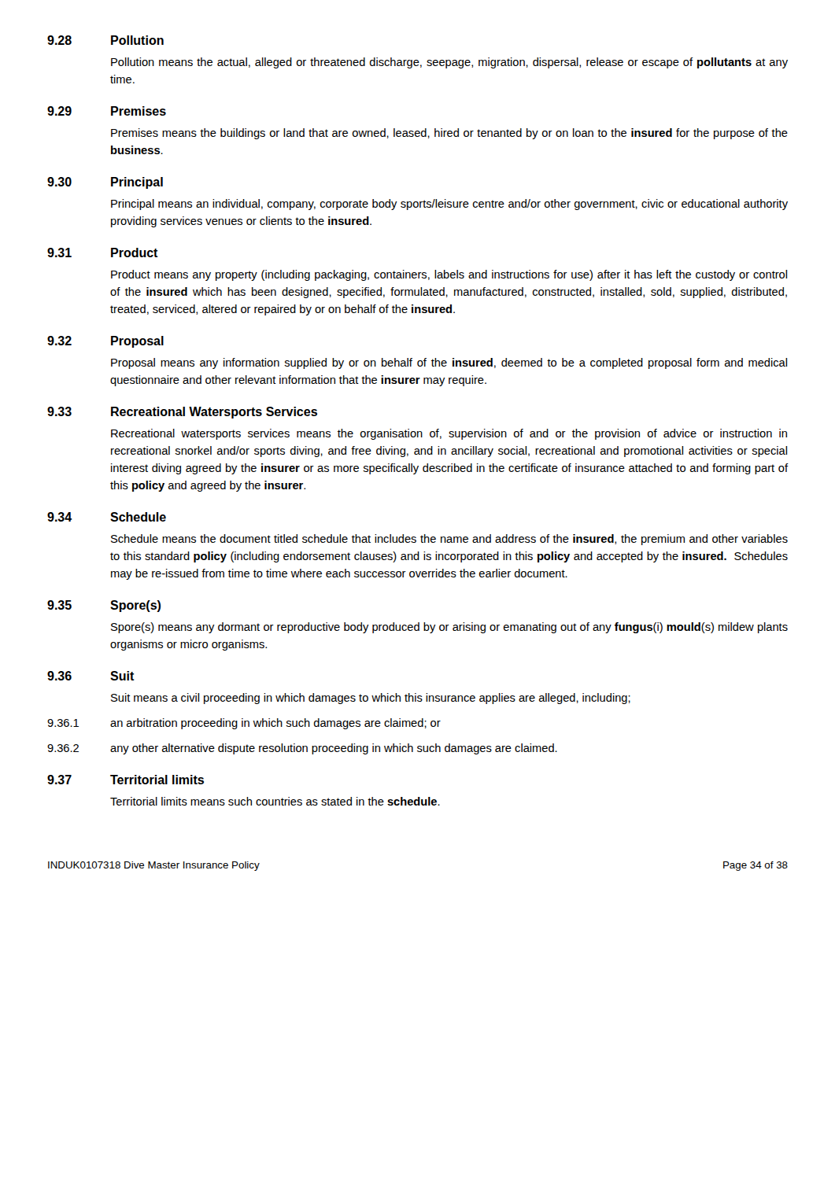9.28 Pollution
Pollution means the actual, alleged or threatened discharge, seepage, migration, dispersal, release or escape of pollutants at any time.
9.29 Premises
Premises means the buildings or land that are owned, leased, hired or tenanted by or on loan to the insured for the purpose of the business.
9.30 Principal
Principal means an individual, company, corporate body sports/leisure centre and/or other government, civic or educational authority providing services venues or clients to the insured.
9.31 Product
Product means any property (including packaging, containers, labels and instructions for use) after it has left the custody or control of the insured which has been designed, specified, formulated, manufactured, constructed, installed, sold, supplied, distributed, treated, serviced, altered or repaired by or on behalf of the insured.
9.32 Proposal
Proposal means any information supplied by or on behalf of the insured, deemed to be a completed proposal form and medical questionnaire and other relevant information that the insurer may require.
9.33 Recreational Watersports Services
Recreational watersports services means the organisation of, supervision of and or the provision of advice or instruction in recreational snorkel and/or sports diving, and free diving, and in ancillary social, recreational and promotional activities or special interest diving agreed by the insurer or as more specifically described in the certificate of insurance attached to and forming part of this policy and agreed by the insurer.
9.34 Schedule
Schedule means the document titled schedule that includes the name and address of the insured, the premium and other variables to this standard policy (including endorsement clauses) and is incorporated in this policy and accepted by the insured. Schedules may be re-issued from time to time where each successor overrides the earlier document.
9.35 Spore(s)
Spore(s) means any dormant or reproductive body produced by or arising or emanating out of any fungus(i) mould(s) mildew plants organisms or micro organisms.
9.36 Suit
Suit means a civil proceeding in which damages to which this insurance applies are alleged, including;
9.36.1 an arbitration proceeding in which such damages are claimed; or
9.36.2 any other alternative dispute resolution proceeding in which such damages are claimed.
9.37 Territorial limits
Territorial limits means such countries as stated in the schedule.
INDUK0107318 Dive Master Insurance Policy Page 34 of 38